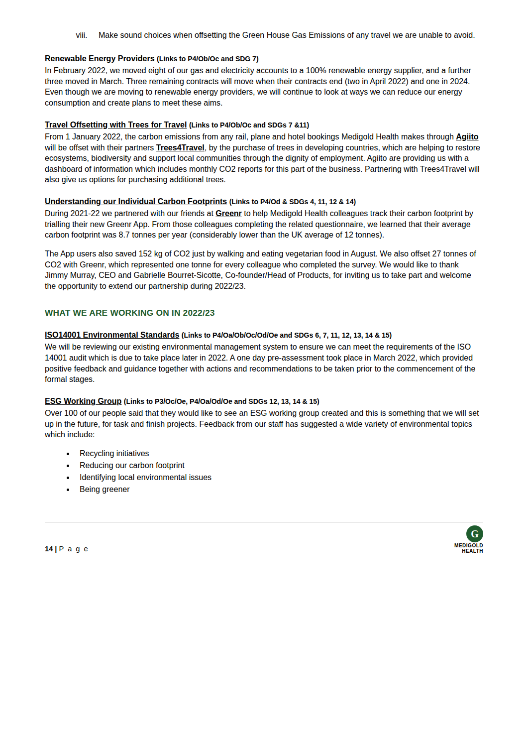Make sound choices when offsetting the Green House Gas Emissions of any travel we are unable to avoid.
Renewable Energy Providers (Links to P4/Ob/Oc and SDG 7)
In February 2022, we moved eight of our gas and electricity accounts to a 100% renewable energy supplier, and a further three moved in March. Three remaining contracts will move when their contracts end (two in April 2022) and one in 2024. Even though we are moving to renewable energy providers, we will continue to look at ways we can reduce our energy consumption and create plans to meet these aims.
Travel Offsetting with Trees for Travel (Links to P4/Ob/Oc and SDGs 7 &11)
From 1 January 2022, the carbon emissions from any rail, plane and hotel bookings Medigold Health makes through Agiito will be offset with their partners Trees4Travel, by the purchase of trees in developing countries, which are helping to restore ecosystems, biodiversity and support local communities through the dignity of employment. Agiito are providing us with a dashboard of information which includes monthly CO2 reports for this part of the business. Partnering with Trees4Travel will also give us options for purchasing additional trees.
Understanding our Individual Carbon Footprints (Links to P4/Od & SDGs 4, 11, 12 & 14)
During 2021-22 we partnered with our friends at Greenr to help Medigold Health colleagues track their carbon footprint by trialling their new Greenr App. From those colleagues completing the related questionnaire, we learned that their average carbon footprint was 8.7 tonnes per year (considerably lower than the UK average of 12 tonnes).
The App users also saved 152 kg of CO2 just by walking and eating vegetarian food in August. We also offset 27 tonnes of CO2 with Greenr, which represented one tonne for every colleague who completed the survey. We would like to thank Jimmy Murray, CEO and Gabrielle Bourret-Sicotte, Co-founder/Head of Products, for inviting us to take part and welcome the opportunity to extend our partnership during 2022/23.
WHAT WE ARE WORKING ON IN 2022/23
ISO14001 Environmental Standards (Links to P4/Oa/Ob/Oc/Od/Oe and SDGs 6, 7, 11, 12, 13, 14 & 15)
We will be reviewing our existing environmental management system to ensure we can meet the requirements of the ISO 14001 audit which is due to take place later in 2022. A one day pre-assessment took place in March 2022, which provided positive feedback and guidance together with actions and recommendations to be taken prior to the commencement of the formal stages.
ESG Working Group (Links to P3/Oc/Oe, P4/Oa/Od/Oe and SDGs 12, 13, 14 & 15)
Over 100 of our people said that they would like to see an ESG working group created and this is something that we will set up in the future, for task and finish projects. Feedback from our staff has suggested a wide variety of environmental topics which include:
Recycling initiatives
Reducing our carbon footprint
Identifying local environmental issues
Being greener
14 | P a g e
G
MEDIGOLD
HEALTH